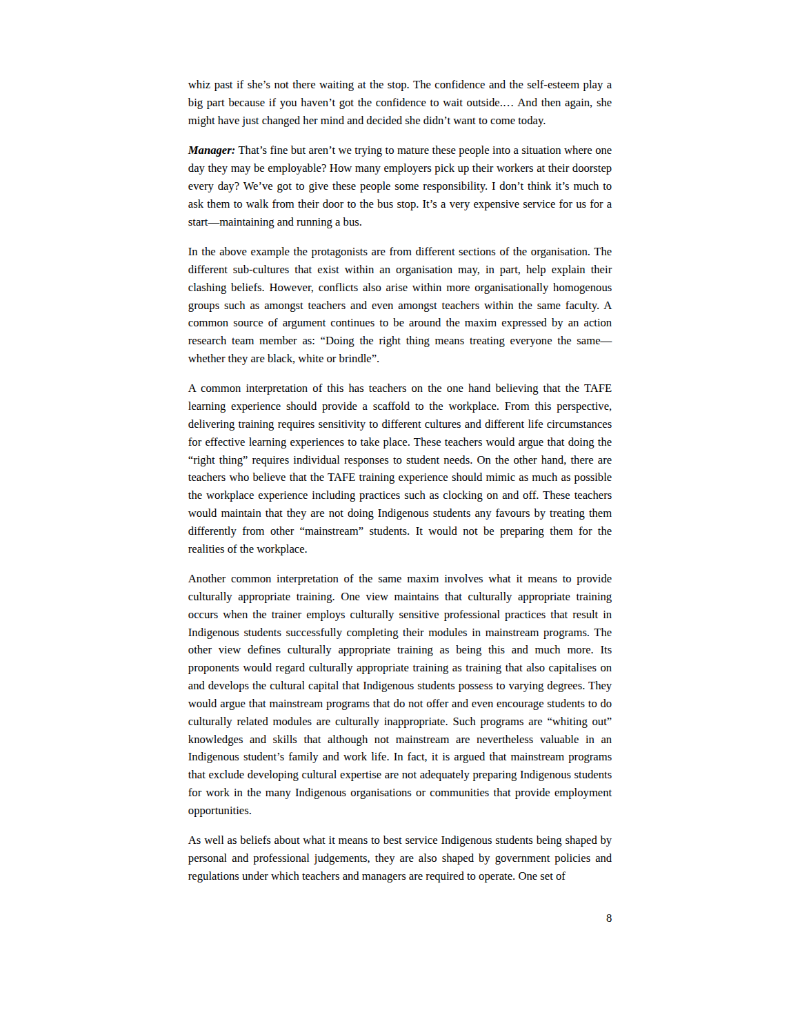whiz past if she’s not there waiting at the stop. The confidence and the self-esteem play a big part because if you haven’t got the confidence to wait outside.… And then again, she might have just changed her mind and decided she didn’t want to come today.
Manager: That’s fine but aren’t we trying to mature these people into a situation where one day they may be employable? How many employers pick up their workers at their doorstep every day? We’ve got to give these people some responsibility. I don’t think it’s much to ask them to walk from their door to the bus stop. It’s a very expensive service for us for a start—maintaining and running a bus.
In the above example the protagonists are from different sections of the organisation. The different sub-cultures that exist within an organisation may, in part, help explain their clashing beliefs. However, conflicts also arise within more organisationally homogenous groups such as amongst teachers and even amongst teachers within the same faculty. A common source of argument continues to be around the maxim expressed by an action research team member as: “Doing the right thing means treating everyone the same—whether they are black, white or brindle”.
A common interpretation of this has teachers on the one hand believing that the TAFE learning experience should provide a scaffold to the workplace. From this perspective, delivering training requires sensitivity to different cultures and different life circumstances for effective learning experiences to take place. These teachers would argue that doing the “right thing” requires individual responses to student needs. On the other hand, there are teachers who believe that the TAFE training experience should mimic as much as possible the workplace experience including practices such as clocking on and off. These teachers would maintain that they are not doing Indigenous students any favours by treating them differently from other “mainstream” students. It would not be preparing them for the realities of the workplace.
Another common interpretation of the same maxim involves what it means to provide culturally appropriate training. One view maintains that culturally appropriate training occurs when the trainer employs culturally sensitive professional practices that result in Indigenous students successfully completing their modules in mainstream programs. The other view defines culturally appropriate training as being this and much more. Its proponents would regard culturally appropriate training as training that also capitalises on and develops the cultural capital that Indigenous students possess to varying degrees. They would argue that mainstream programs that do not offer and even encourage students to do culturally related modules are culturally inappropriate. Such programs are “whiting out” knowledges and skills that although not mainstream are nevertheless valuable in an Indigenous student’s family and work life. In fact, it is argued that mainstream programs that exclude developing cultural expertise are not adequately preparing Indigenous students for work in the many Indigenous organisations or communities that provide employment opportunities.
As well as beliefs about what it means to best service Indigenous students being shaped by personal and professional judgements, they are also shaped by government policies and regulations under which teachers and managers are required to operate. One set of
8